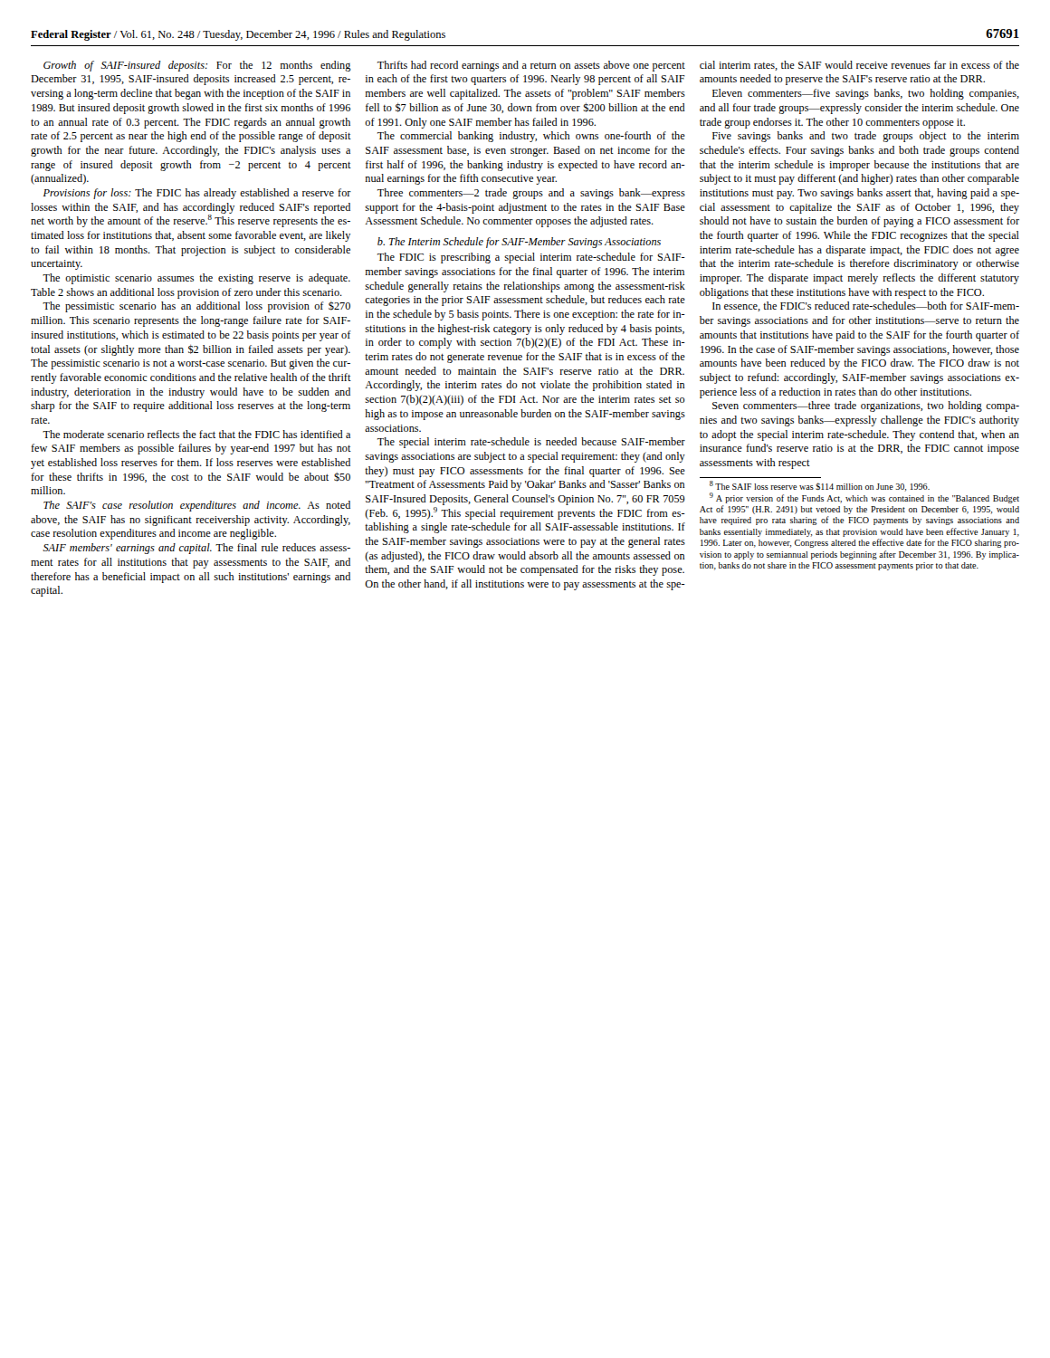Federal Register / Vol. 61, No. 248 / Tuesday, December 24, 1996 / Rules and Regulations
67691
Growth of SAIF-insured deposits: For the 12 months ending December 31, 1995, SAIF-insured deposits increased 2.5 percent, reversing a long-term decline that began with the inception of the SAIF in 1989. But insured deposit growth slowed in the first six months of 1996 to an annual rate of 0.3 percent. The FDIC regards an annual growth rate of 2.5 percent as near the high end of the possible range of deposit growth for the near future. Accordingly, the FDIC's analysis uses a range of insured deposit growth from −2 percent to 4 percent (annualized).
Provisions for loss: The FDIC has already established a reserve for losses within the SAIF, and has accordingly reduced SAIF's reported net worth by the amount of the reserve.8 This reserve represents the estimated loss for institutions that, absent some favorable event, are likely to fail within 18 months. That projection is subject to considerable uncertainty.
The optimistic scenario assumes the existing reserve is adequate. Table 2 shows an additional loss provision of zero under this scenario.
The pessimistic scenario has an additional loss provision of $270 million. This scenario represents the long-range failure rate for SAIF-insured institutions, which is estimated to be 22 basis points per year of total assets (or slightly more than $2 billion in failed assets per year). The pessimistic scenario is not a worst-case scenario. But given the currently favorable economic conditions and the relative health of the thrift industry, deterioration in the industry would have to be sudden and sharp for the SAIF to require additional loss reserves at the long-term rate.
The moderate scenario reflects the fact that the FDIC has identified a few SAIF members as possible failures by year-end 1997 but has not yet established loss reserves for them. If loss reserves were established for these thrifts in 1996, the cost to the SAIF would be about $50 million.
The SAIF's case resolution expenditures and income. As noted above, the SAIF has no significant receivership activity. Accordingly, case resolution expenditures and income are negligible.
SAIF members' earnings and capital. The final rule reduces assessment rates for all institutions that pay assessments to the SAIF, and therefore has a beneficial impact on all such institutions' earnings and capital.
Thrifts had record earnings and a return on assets above one percent in each of the first two quarters of 1996. Nearly 98 percent of all SAIF members are well capitalized. The assets of ''problem'' SAIF members fell to $7 billion as of June 30, down from over $200 billion at the end of 1991. Only one SAIF member has failed in 1996.
The commercial banking industry, which owns one-fourth of the SAIF assessment base, is even stronger. Based on net income for the first half of 1996, the banking industry is expected to have record annual earnings for the fifth consecutive year.
Three commenters—2 trade groups and a savings bank—express support for the 4-basis-point adjustment to the rates in the SAIF Base Assessment Schedule. No commenter opposes the adjusted rates.
b. The Interim Schedule for SAIF-Member Savings Associations
The FDIC is prescribing a special interim rate-schedule for SAIF-member savings associations for the final quarter of 1996. The interim schedule generally retains the relationships among the assessment-risk categories in the prior SAIF assessment schedule, but reduces each rate in the schedule by 5 basis points. There is one exception: the rate for institutions in the highest-risk category is only reduced by 4 basis points, in order to comply with section 7(b)(2)(E) of the FDI Act. These interim rates do not generate revenue for the SAIF that is in excess of the amount needed to maintain the SAIF's reserve ratio at the DRR. Accordingly, the interim rates do not violate the prohibition stated in section 7(b)(2)(A)(iii) of the FDI Act. Nor are the interim rates set so high as to impose an unreasonable burden on the SAIF-member savings associations.
The special interim rate-schedule is needed because SAIF-member savings associations are subject to a special requirement: they (and only they) must pay FICO assessments for the final quarter of 1996. See ''Treatment of Assessments Paid by 'Oakar' Banks and 'Sasser' Banks on SAIF-Insured Deposits, General Counsel's Opinion No. 7'', 60 FR 7059 (Feb. 6, 1995).9 This special requirement prevents the FDIC from establishing a single rate-schedule for all SAIF-assessable institutions. If the SAIF-member savings associations were to pay at the general rates (as adjusted), the FICO draw would absorb all the amounts assessed on them, and the SAIF would not be compensated for the risks they pose. On the other hand, if all institutions were to pay assessments at the special interim rates, the SAIF would receive revenues far in excess of the amounts needed to preserve the SAIF's reserve ratio at the DRR.
Eleven commenters—five savings banks, two holding companies, and all four trade groups—expressly consider the interim schedule. One trade group endorses it. The other 10 commenters oppose it.
Five savings banks and two trade groups object to the interim schedule's effects. Four savings banks and both trade groups contend that the interim schedule is improper because the institutions that are subject to it must pay different (and higher) rates than other comparable institutions must pay. Two savings banks assert that, having paid a special assessment to capitalize the SAIF as of October 1, 1996, they should not have to sustain the burden of paying a FICO assessment for the fourth quarter of 1996. While the FDIC recognizes that the special interim rate-schedule has a disparate impact, the FDIC does not agree that the interim rate-schedule is therefore discriminatory or otherwise improper. The disparate impact merely reflects the different statutory obligations that these institutions have with respect to the FICO.
In essence, the FDIC's reduced rate-schedules—both for SAIF-member savings associations and for other institutions—serve to return the amounts that institutions have paid to the SAIF for the fourth quarter of 1996. In the case of SAIF-member savings associations, however, those amounts have been reduced by the FICO draw. The FICO draw is not subject to refund: accordingly, SAIF-member savings associations experience less of a reduction in rates than do other institutions.
Seven commenters—three trade organizations, two holding companies and two savings banks—expressly challenge the FDIC's authority to adopt the special interim rate-schedule. They contend that, when an insurance fund's reserve ratio is at the DRR, the FDIC cannot impose assessments with respect
8 The SAIF loss reserve was $114 million on June 30, 1996.
9 A prior version of the Funds Act, which was contained in the ''Balanced Budget Act of 1995'' (H.R. 2491) but vetoed by the President on December 6, 1995, would have required pro rata sharing of the FICO payments by savings associations and banks essentially immediately, as that provision would have been effective January 1, 1996. Later on, however, Congress altered the effective date for the FICO sharing provision to apply to semiannual periods beginning after December 31, 1996. By implication, banks do not share in the FICO assessment payments prior to that date.